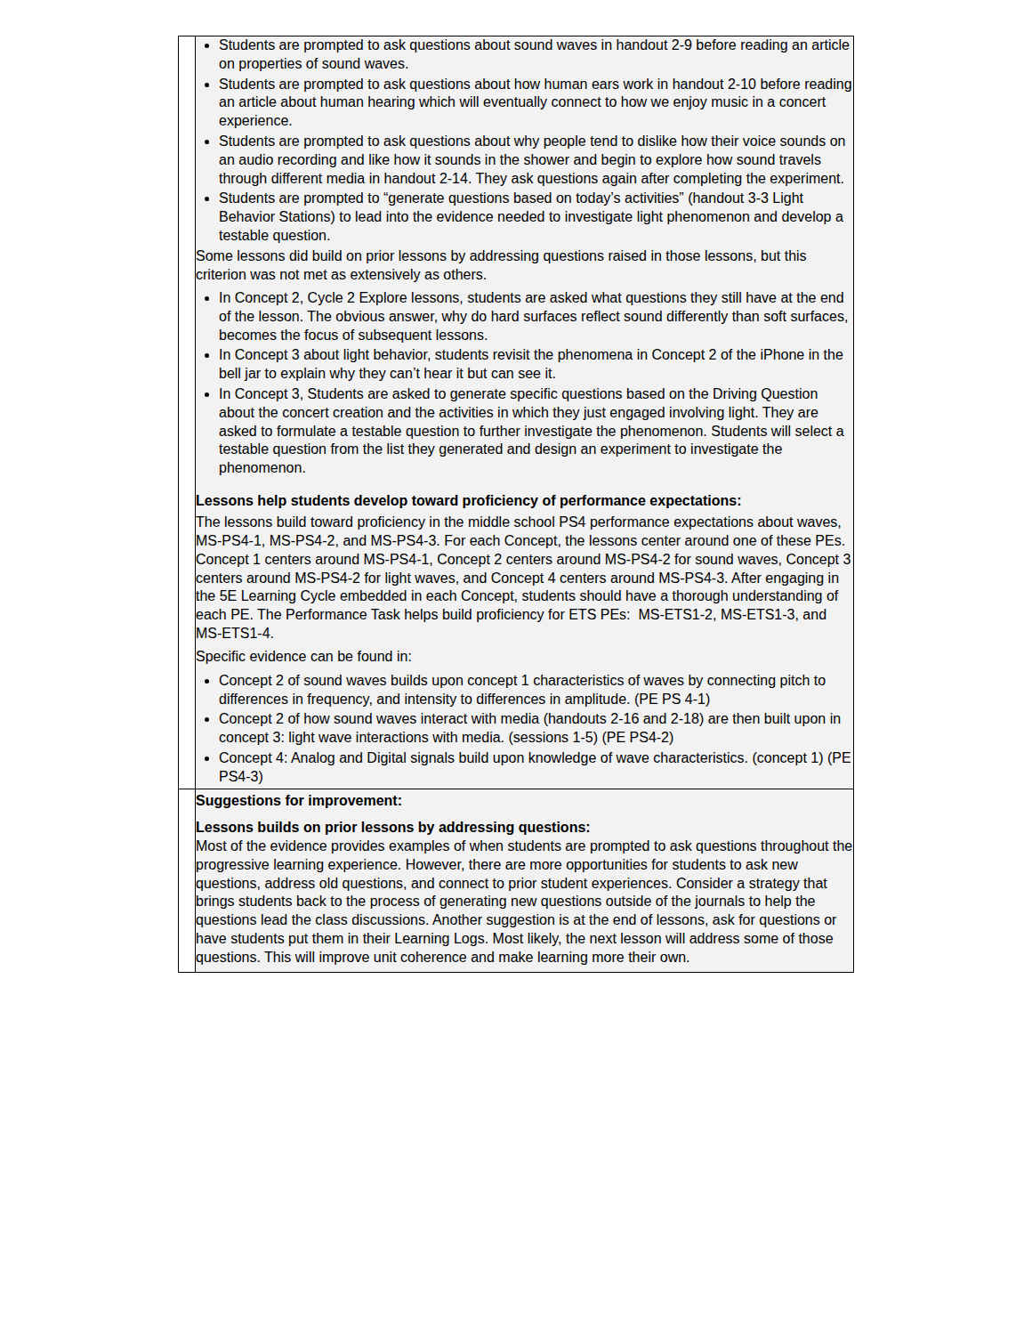| | Students are prompted to ask questions about sound waves in handout 2-9 before reading an article on properties of sound waves. Students are prompted to ask questions about how human ears work in handout 2-10 before reading an article about human hearing which will eventually connect to how we enjoy music in a concert experience. Students are prompted to ask questions about why people tend to dislike how their voice sounds on an audio recording and like how it sounds in the shower and begin to explore how sound travels through different media in handout 2-14. They ask questions again after completing the experiment. Students are prompted to “generate questions based on today’s activities” (handout 3-3 Light Behavior Stations) to lead into the evidence needed to investigate light phenomenon and develop a testable question. Some lessons did build on prior lessons by addressing questions raised in those lessons, but this criterion was not met as extensively as others. In Concept 2, Cycle 2 Explore lessons, students are asked what questions they still have at the end of the lesson. The obvious answer, why do hard surfaces reflect sound differently than soft surfaces, becomes the focus of subsequent lessons. In Concept 3 about light behavior, students revisit the phenomena in Concept 2 of the iPhone in the bell jar to explain why they can’t hear it but can see it. In Concept 3, Students are asked to generate specific questions based on the Driving Question about the concert creation and the activities in which they just engaged involving light. They are asked to formulate a testable question to further investigate the phenomenon. Students will select a testable question from the list they generated and design an experiment to investigate the phenomenon. Lessons help students develop toward proficiency of performance expectations: The lessons build toward proficiency in the middle school PS4 performance expectations about waves, MS-PS4-1, MS-PS4-2, and MS-PS4-3. For each Concept, the lessons center around one of these PEs. Concept 1 centers around MS-PS4-1, Concept 2 centers around MS-PS4-2 for sound waves, Concept 3 centers around MS-PS4-2 for light waves, and Concept 4 centers around MS-PS4-3. After engaging in the 5E Learning Cycle embedded in each Concept, students should have a thorough understanding of each PE. The Performance Task helps build proficiency for ETS PEs: MS-ETS1-2, MS-ETS1-3, and MS-ETS1-4. Specific evidence can be found in: Concept 2 of sound waves builds upon concept 1 characteristics of waves by connecting pitch to differences in frequency, and intensity to differences in amplitude. (PE PS 4-1) Concept 2 of how sound waves interact with media (handouts 2-16 and 2-18) are then built upon in concept 3: light wave interactions with media. (sessions 1-5) (PE PS4-2) Concept 4: Analog and Digital signals build upon knowledge of wave characteristics. (concept 1) (PE PS4-3) |
| | Suggestions for improvement: Lessons builds on prior lessons by addressing questions: Most of the evidence provides examples of when students are prompted to ask questions throughout the progressive learning experience. However, there are more opportunities for students to ask new questions, address old questions, and connect to prior student experiences. Consider a strategy that brings students back to the process of generating new questions outside of the journals to help the questions lead the class discussions. Another suggestion is at the end of lessons, ask for questions or have students put them in their Learning Logs. Most likely, the next lesson will address some of those questions. This will improve unit coherence and make learning more their own. |